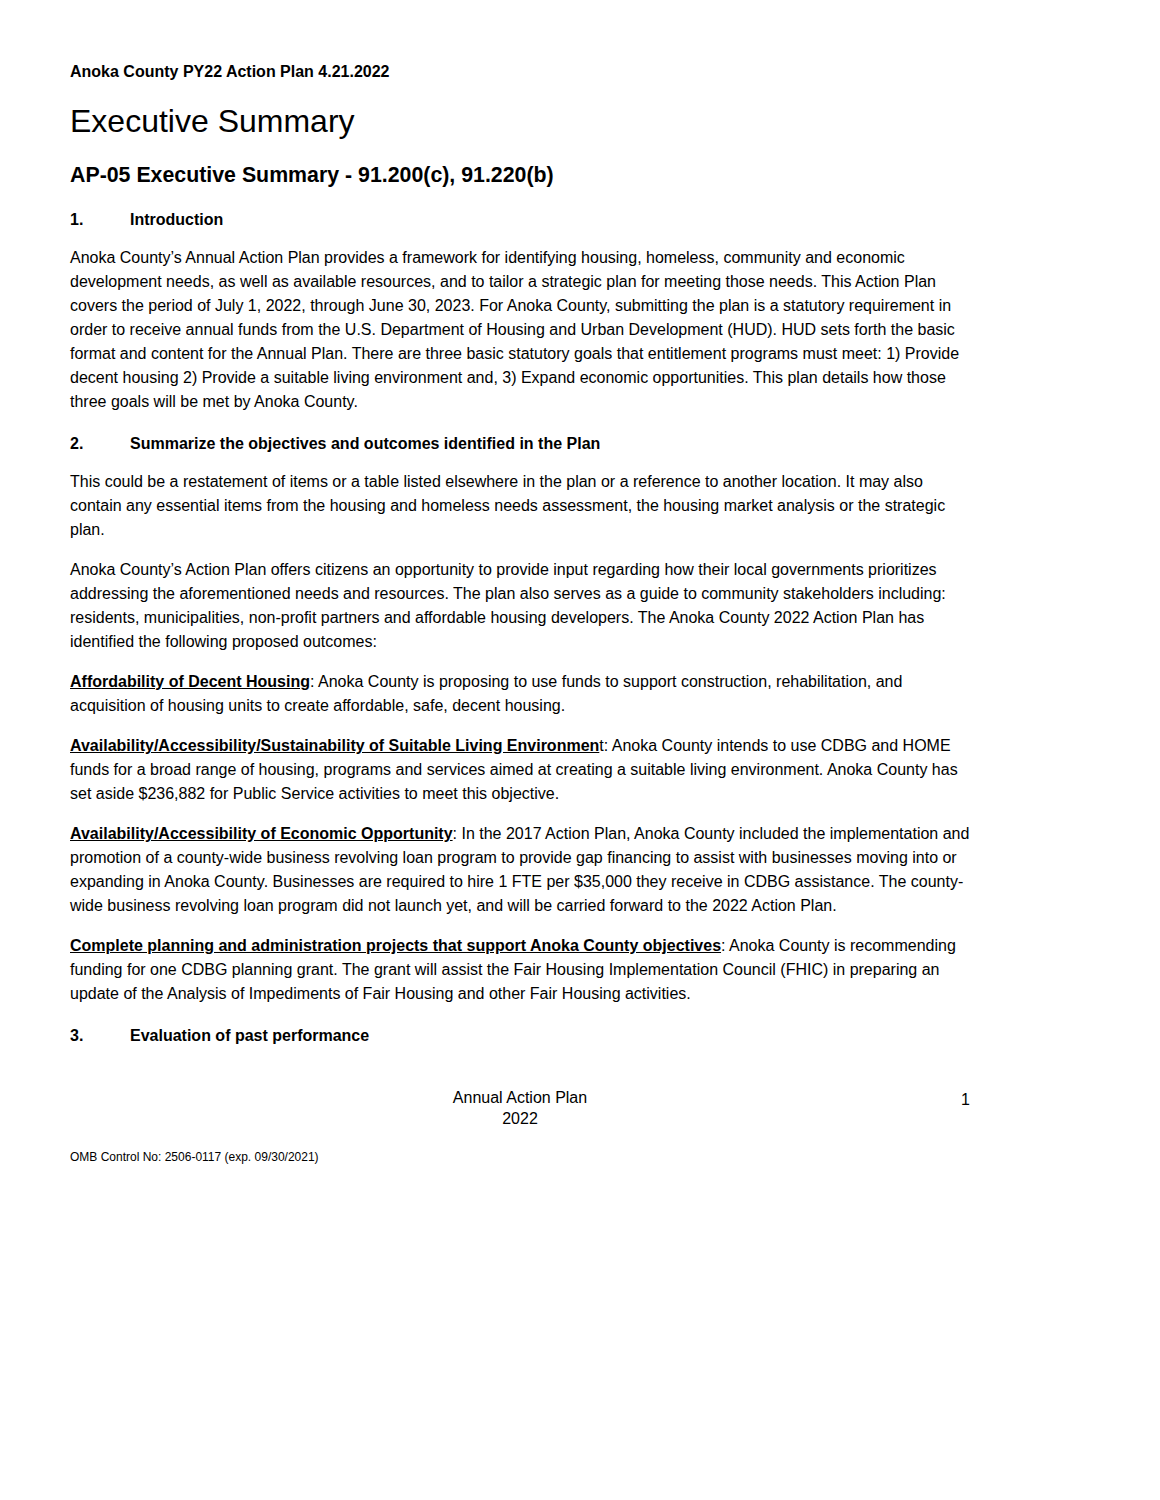Anoka County PY22 Action Plan 4.21.2022
Executive Summary
AP-05 Executive Summary - 91.200(c), 91.220(b)
1. Introduction
Anoka County’s Annual Action Plan provides a framework for identifying housing, homeless, community and economic development needs, as well as available resources, and to tailor a strategic plan for meeting those needs. This Action Plan covers the period of July 1, 2022, through June 30, 2023. For Anoka County, submitting the plan is a statutory requirement in order to receive annual funds from the U.S. Department of Housing and Urban Development (HUD). HUD sets forth the basic format and content for the Annual Plan. There are three basic statutory goals that entitlement programs must meet: 1) Provide decent housing 2) Provide a suitable living environment and, 3) Expand economic opportunities. This plan details how those three goals will be met by Anoka County.
2. Summarize the objectives and outcomes identified in the Plan
This could be a restatement of items or a table listed elsewhere in the plan or a reference to another location. It may also contain any essential items from the housing and homeless needs assessment, the housing market analysis or the strategic plan.
Anoka County’s Action Plan offers citizens an opportunity to provide input regarding how their local governments prioritizes addressing the aforementioned needs and resources. The plan also serves as a guide to community stakeholders including: residents, municipalities, non-profit partners and affordable housing developers. The Anoka County 2022 Action Plan has identified the following proposed outcomes:
Affordability of Decent Housing: Anoka County is proposing to use funds to support construction, rehabilitation, and acquisition of housing units to create affordable, safe, decent housing.
Availability/Accessibility/Sustainability of Suitable Living Environment: Anoka County intends to use CDBG and HOME funds for a broad range of housing, programs and services aimed at creating a suitable living environment. Anoka County has set aside $236,882 for Public Service activities to meet this objective.
Availability/Accessibility of Economic Opportunity: In the 2017 Action Plan, Anoka County included the implementation and promotion of a county-wide business revolving loan program to provide gap financing to assist with businesses moving into or expanding in Anoka County. Businesses are required to hire 1 FTE per $35,000 they receive in CDBG assistance. The county-wide business revolving loan program did not launch yet, and will be carried forward to the 2022 Action Plan.
Complete planning and administration projects that support Anoka County objectives: Anoka County is recommending funding for one CDBG planning grant. The grant will assist the Fair Housing Implementation Council (FHIC) in preparing an update of the Analysis of Impediments of Fair Housing and other Fair Housing activities.
3. Evaluation of past performance
Annual Action Plan
2022
1
OMB Control No: 2506-0117 (exp. 09/30/2021)